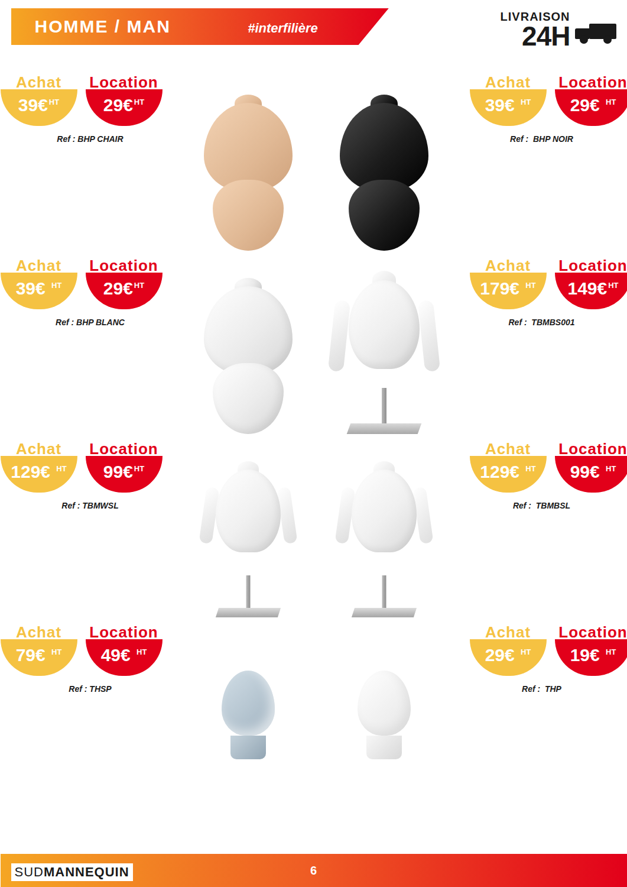HOMME / MAN #interfilière
LIVRAISON
24H
Achat
39€HT
Location
29€HT
Ref : BHP CHAIR
Achat
39€ HT
Location
29€ HT
Ref : BHP NOIR
Achat
39€ HT
Location
29€HT
Ref : BHP BLANC
Achat
179€ HT
Location
149€HT
Ref : TBMBS001
Achat
129€ HT
Location
99€HT
Ref : TBMWSL
Achat
129€ HT
Location
99€ HT
Ref : TBMBSL
Achat
79€ HT
Location
49€ HT
Ref : THSP
Achat
29€ HT
Location
19€ HT
Ref : THP
6
SUDMANNEQUIN